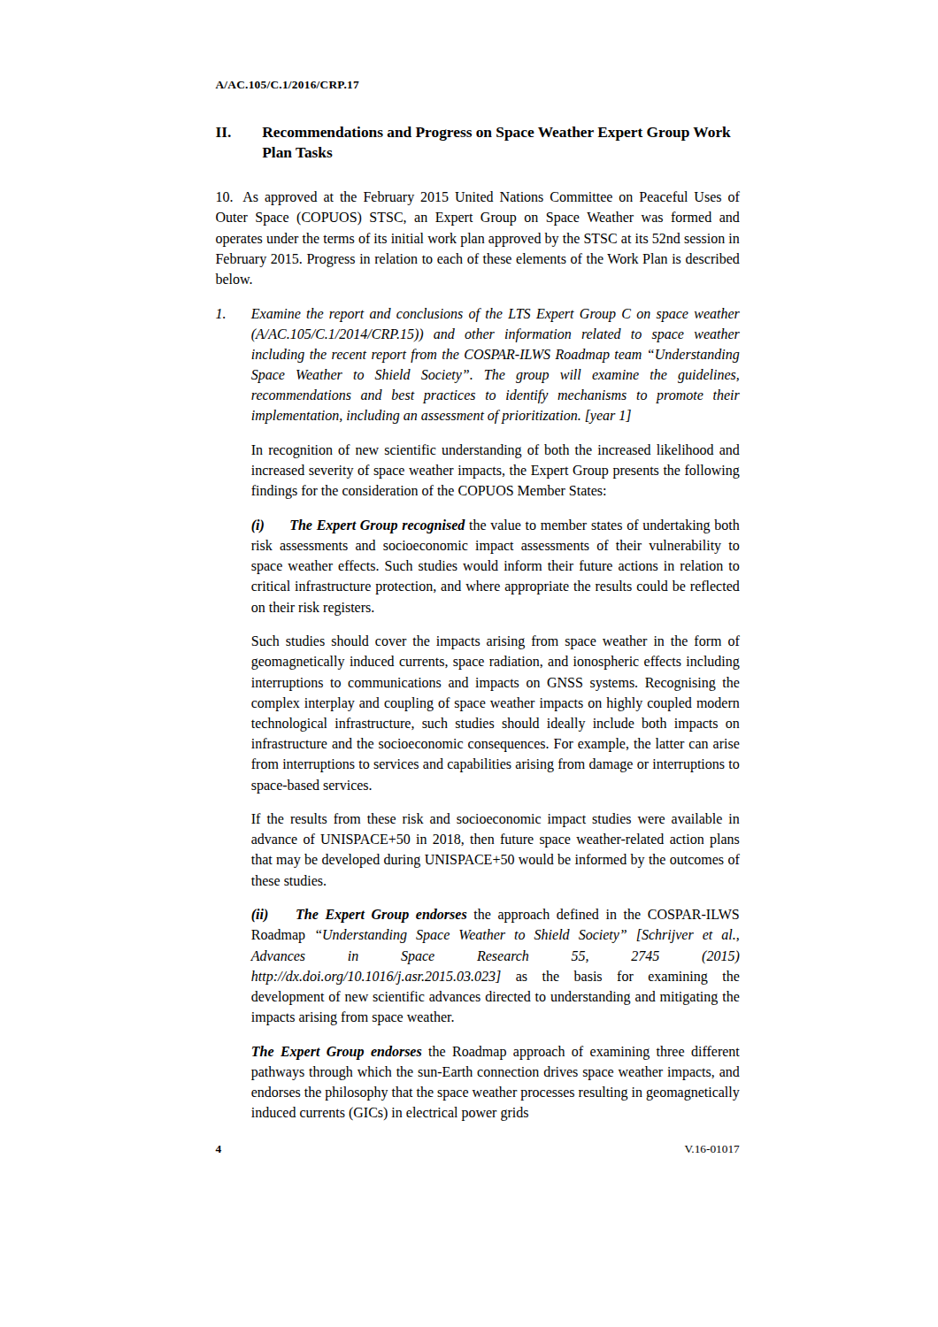A/AC.105/C.1/2016/CRP.17
II. Recommendations and Progress on Space Weather Expert Group Work Plan Tasks
10. As approved at the February 2015 United Nations Committee on Peaceful Uses of Outer Space (COPUOS) STSC, an Expert Group on Space Weather was formed and operates under the terms of its initial work plan approved by the STSC at its 52nd session in February 2015. Progress in relation to each of these elements of the Work Plan is described below.
1. Examine the report and conclusions of the LTS Expert Group C on space weather (A/AC.105/C.1/2014/CRP.15)) and other information related to space weather including the recent report from the COSPAR-ILWS Roadmap team “Understanding Space Weather to Shield Society”. The group will examine the guidelines, recommendations and best practices to identify mechanisms to promote their implementation, including an assessment of prioritization. [year 1]
In recognition of new scientific understanding of both the increased likelihood and increased severity of space weather impacts, the Expert Group presents the following findings for the consideration of the COPUOS Member States:
(i) The Expert Group recognised the value to member states of undertaking both risk assessments and socioeconomic impact assessments of their vulnerability to space weather effects. Such studies would inform their future actions in relation to critical infrastructure protection, and where appropriate the results could be reflected on their risk registers.
Such studies should cover the impacts arising from space weather in the form of geomagnetically induced currents, space radiation, and ionospheric effects including interruptions to communications and impacts on GNSS systems. Recognising the complex interplay and coupling of space weather impacts on highly coupled modern technological infrastructure, such studies should ideally include both impacts on infrastructure and the socioeconomic consequences. For example, the latter can arise from interruptions to services and capabilities arising from damage or interruptions to space-based services.
If the results from these risk and socioeconomic impact studies were available in advance of UNISPACE+50 in 2018, then future space weather-related action plans that may be developed during UNISPACE+50 would be informed by the outcomes of these studies.
(ii) The Expert Group endorses the approach defined in the COSPAR-ILWS Roadmap “Understanding Space Weather to Shield Society” [Schrijver et al., Advances in Space Research 55, 2745 (2015) http://dx.doi.org/10.1016/j.asr.2015.03.023] as the basis for examining the development of new scientific advances directed to understanding and mitigating the impacts arising from space weather.
The Expert Group endorses the Roadmap approach of examining three different pathways through which the sun-Earth connection drives space weather impacts, and endorses the philosophy that the space weather processes resulting in geomagnetically induced currents (GICs) in electrical power grids
4 V.16-01017